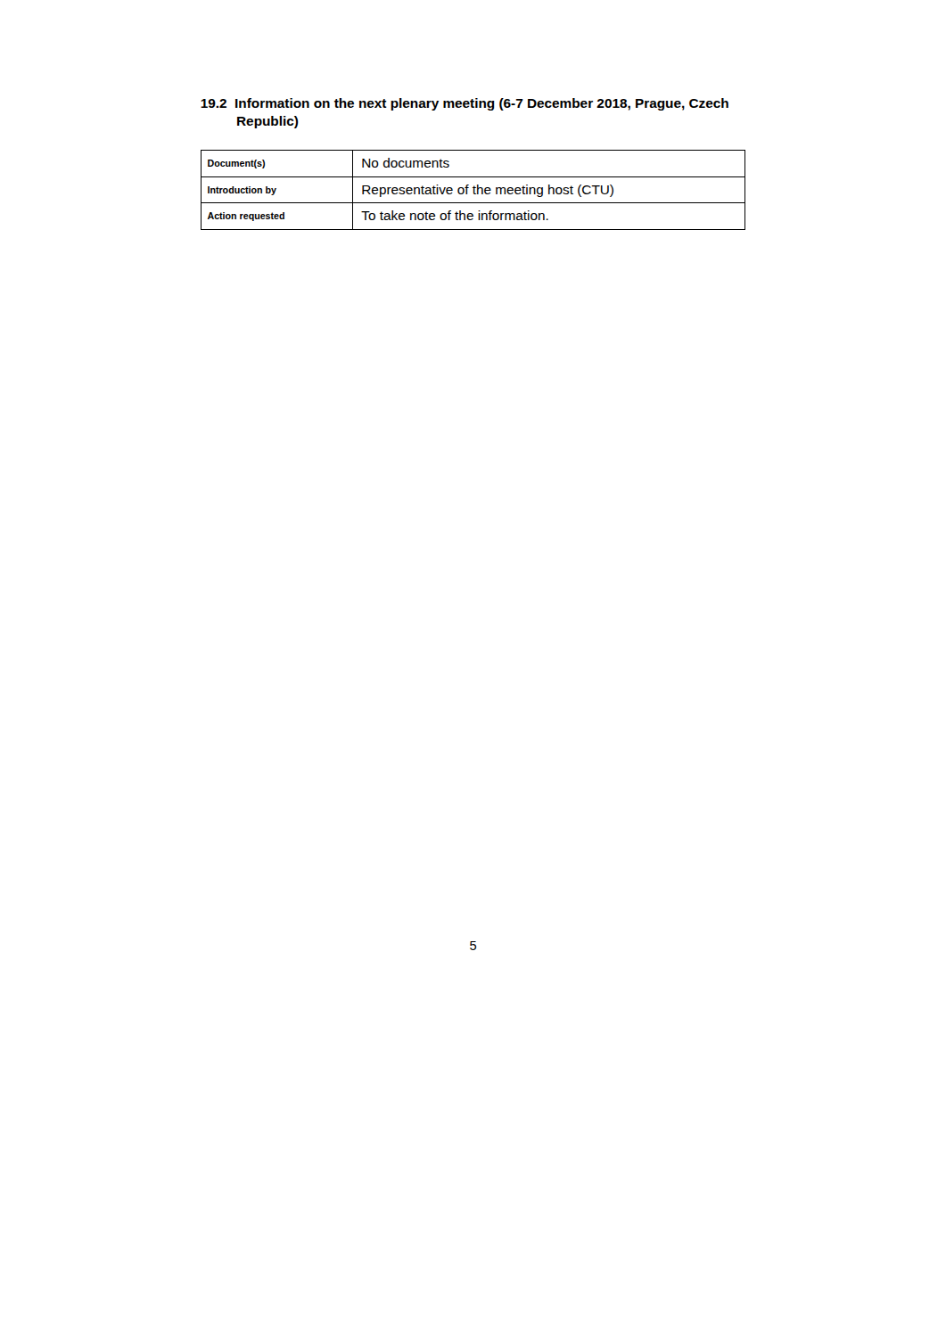19.2 Information on the next plenary meeting (6-7 December 2018, Prague, Czech Republic)
| Document(s) | No documents |
| Introduction by | Representative of the meeting host (CTU) |
| Action requested | To take note of the information. |
5